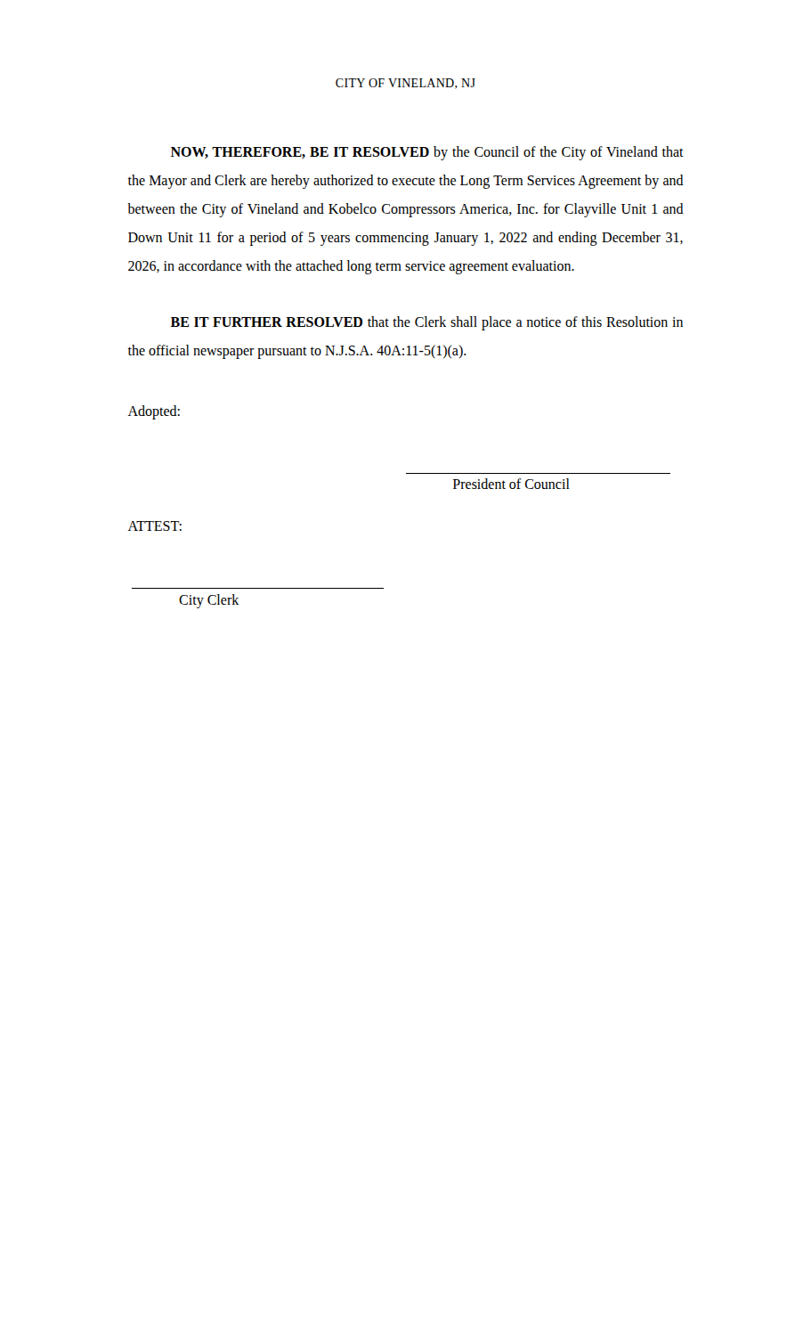CITY OF VINELAND, NJ
NOW, THEREFORE, BE IT RESOLVED by the Council of the City of Vineland that the Mayor and Clerk are hereby authorized to execute the Long Term Services Agreement by and between the City of Vineland and Kobelco Compressors America, Inc. for Clayville Unit 1 and Down Unit 11 for a period of 5 years commencing January 1, 2022 and ending December 31, 2026, in accordance with the attached long term service agreement evaluation.
BE IT FURTHER RESOLVED that the Clerk shall place a notice of this Resolution in the official newspaper pursuant to N.J.S.A. 40A:11-5(1)(a).
Adopted:
President of Council
ATTEST:
City Clerk